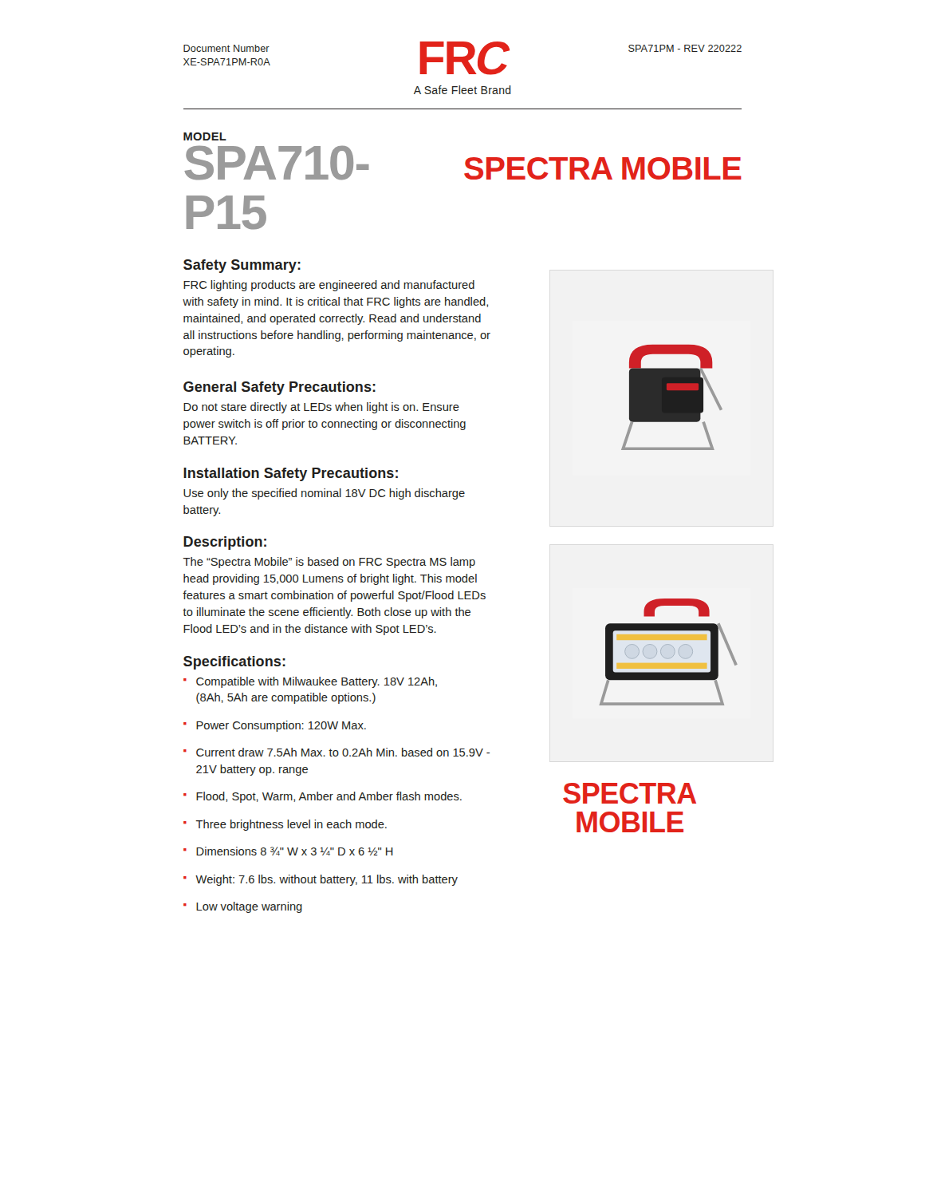Document Number
XE-SPA71PM-R0A
FRC
A Safe Fleet Brand
SPA71PM - REV 220222
MODEL
SPA710-P15
SPECTRA MOBILE
Safety Summary:
FRC lighting products are engineered and manufactured with safety in mind. It is critical that FRC lights are handled, maintained, and operated correctly. Read and understand all instructions before handling, performing maintenance, or operating.
General Safety Precautions:
Do not stare directly at LEDs when light is on. Ensure power switch is off prior to connecting or disconnecting BATTERY.
Installation Safety Precautions:
Use only the specified nominal 18V DC high discharge battery.
Description:
The “Spectra Mobile” is based on FRC Spectra MS lamp head providing 15,000 Lumens of bright light. This model features a smart combination of powerful Spot/Flood LEDs to illuminate the scene efficiently. Both close up with the Flood LED’s and in the distance with Spot LED’s.
Specifications:
Compatible with Milwaukee Battery. 18V 12Ah,(8Ah, 5Ah are compatible options.)
Power Consumption: 120W Max.
Current draw 7.5Ah Max. to 0.2Ah Min. based on 15.9V - 21V battery op. range
Flood, Spot, Warm, Amber and Amber flash modes.
Three brightness level in each mode.
Dimensions 8 ¾" W x 3 ¼" D x 6 ½" H
Weight: 7.6 lbs. without battery, 11 lbs. with battery
Low voltage warning
SPECTRA MOBILE